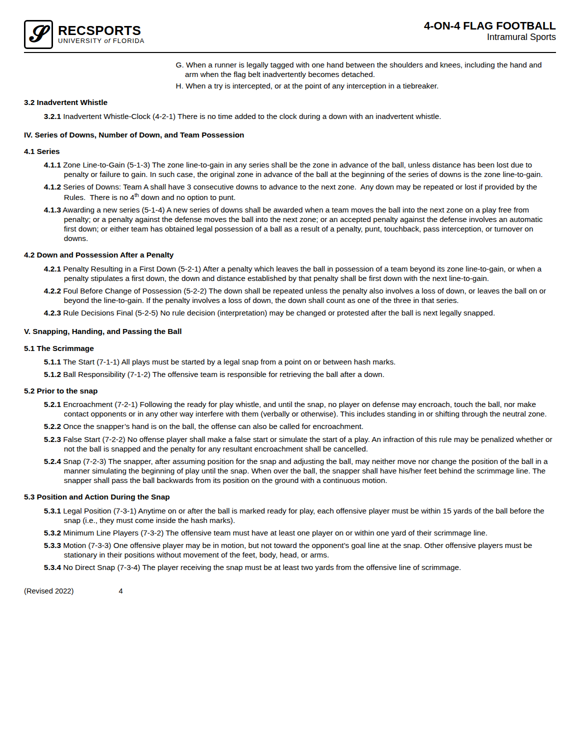𝓢
RECSPORTS
UNIVERSITY of FLORIDA
4-ON-4 FLAG FOOTBALL
Intramural Sports
G. When a runner is legally tagged with one hand between the shoulders and knees, including the hand and arm when the flag belt inadvertently becomes detached.
H. When a try is intercepted, or at the point of any interception in a tiebreaker.
3.2 Inadvertent Whistle
3.2.1 Inadvertent Whistle-Clock (4-2-1) There is no time added to the clock during a down with an inadvertent whistle.
IV. Series of Downs, Number of Down, and Team Possession
4.1 Series
4.1.1 Zone Line-to-Gain (5-1-3) The zone line-to-gain in any series shall be the zone in advance of the ball, unless distance has been lost due to penalty or failure to gain. In such case, the original zone in advance of the ball at the beginning of the series of downs is the zone line-to-gain.
4.1.2 Series of Downs: Team A shall have 3 consecutive downs to advance to the next zone. Any down may be repeated or lost if provided by the Rules. There is no 4th down and no option to punt.
4.1.3 Awarding a new series (5-1-4) A new series of downs shall be awarded when a team moves the ball into the next zone on a play free from penalty; or a penalty against the defense moves the ball into the next zone; or an accepted penalty against the defense involves an automatic first down; or either team has obtained legal possession of a ball as a result of a penalty, punt, touchback, pass interception, or turnover on downs.
4.2 Down and Possession After a Penalty
4.2.1 Penalty Resulting in a First Down (5-2-1) After a penalty which leaves the ball in possession of a team beyond its zone line-to-gain, or when a penalty stipulates a first down, the down and distance established by that penalty shall be first down with the next line-to-gain.
4.2.2 Foul Before Change of Possession (5-2-2) The down shall be repeated unless the penalty also involves a loss of down, or leaves the ball on or beyond the line-to-gain. If the penalty involves a loss of down, the down shall count as one of the three in that series.
4.2.3 Rule Decisions Final (5-2-5) No rule decision (interpretation) may be changed or protested after the ball is next legally snapped.
V. Snapping, Handing, and Passing the Ball
5.1 The Scrimmage
5.1.1 The Start (7-1-1) All plays must be started by a legal snap from a point on or between hash marks.
5.1.2 Ball Responsibility (7-1-2) The offensive team is responsible for retrieving the ball after a down.
5.2 Prior to the snap
5.2.1 Encroachment (7-2-1) Following the ready for play whistle, and until the snap, no player on defense may encroach, touch the ball, nor make contact opponents or in any other way interfere with them (verbally or otherwise). This includes standing in or shifting through the neutral zone.
5.2.2 Once the snapper’s hand is on the ball, the offense can also be called for encroachment.
5.2.3 False Start (7-2-2) No offense player shall make a false start or simulate the start of a play. An infraction of this rule may be penalized whether or not the ball is snapped and the penalty for any resultant encroachment shall be cancelled.
5.2.4 Snap (7-2-3) The snapper, after assuming position for the snap and adjusting the ball, may neither move nor change the position of the ball in a manner simulating the beginning of play until the snap. When over the ball, the snapper shall have his/her feet behind the scrimmage line. The snapper shall pass the ball backwards from its position on the ground with a continuous motion.
5.3 Position and Action During the Snap
5.3.1 Legal Position (7-3-1) Anytime on or after the ball is marked ready for play, each offensive player must be within 15 yards of the ball before the snap (i.e., they must come inside the hash marks).
5.3.2 Minimum Line Players (7-3-2) The offensive team must have at least one player on or within one yard of their scrimmage line.
5.3.3 Motion (7-3-3) One offensive player may be in motion, but not toward the opponent’s goal line at the snap. Other offensive players must be stationary in their positions without movement of the feet, body, head, or arms.
5.3.4 No Direct Snap (7-3-4) The player receiving the snap must be at least two yards from the offensive line of scrimmage.
(Revised 2022)4